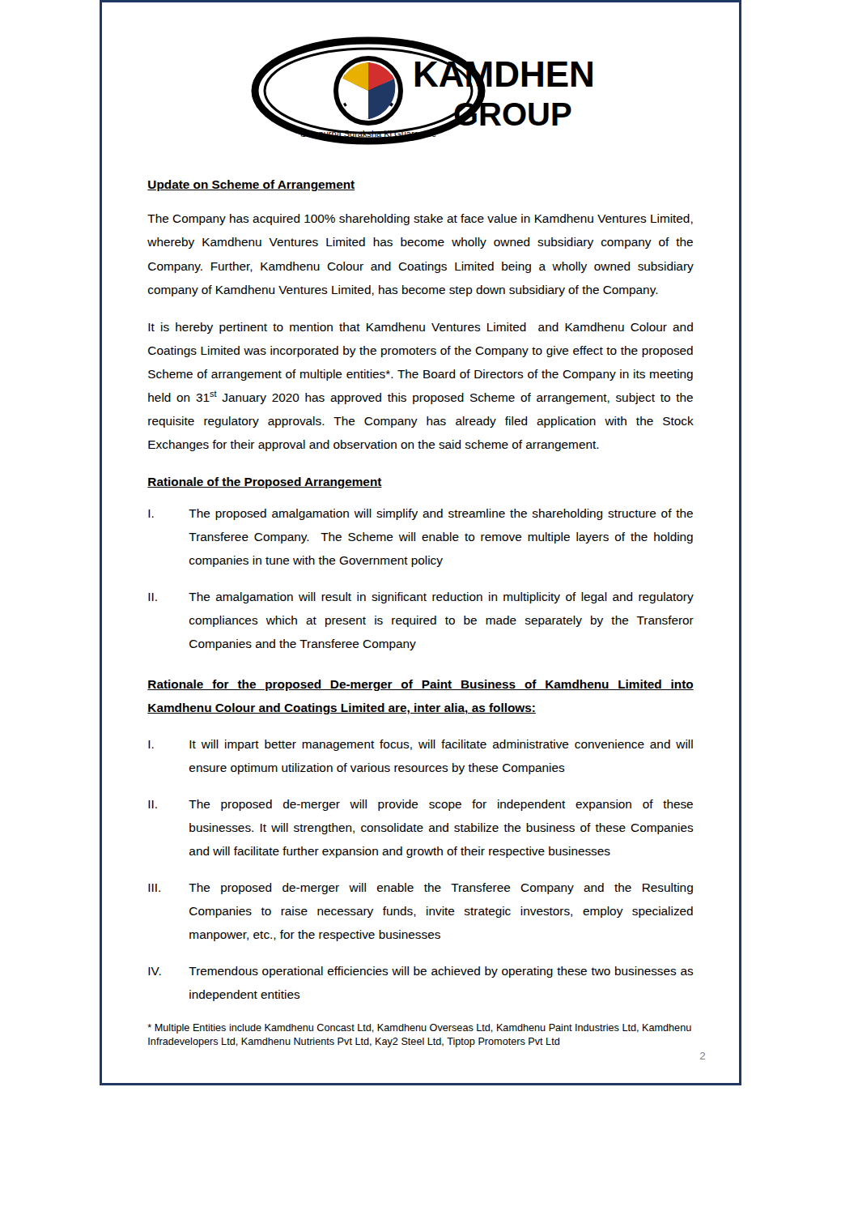Update on Scheme of Arrangement
The Company has acquired 100% shareholding stake at face value in Kamdhenu Ventures Limited, whereby Kamdhenu Ventures Limited has become wholly owned subsidiary company of the Company. Further, Kamdhenu Colour and Coatings Limited being a wholly owned subsidiary company of Kamdhenu Ventures Limited, has become step down subsidiary of the Company.
It is hereby pertinent to mention that Kamdhenu Ventures Limited and Kamdhenu Colour and Coatings Limited was incorporated by the promoters of the Company to give effect to the proposed Scheme of arrangement of multiple entities*. The Board of Directors of the Company in its meeting held on 31st January 2020 has approved this proposed Scheme of arrangement, subject to the requisite regulatory approvals. The Company has already filed application with the Stock Exchanges for their approval and observation on the said scheme of arrangement.
Rationale of the Proposed Arrangement
I. The proposed amalgamation will simplify and streamline the shareholding structure of the Transferee Company. The Scheme will enable to remove multiple layers of the holding companies in tune with the Government policy
II. The amalgamation will result in significant reduction in multiplicity of legal and regulatory compliances which at present is required to be made separately by the Transferor Companies and the Transferee Company
Rationale for the proposed De-merger of Paint Business of Kamdhenu Limited into Kamdhenu Colour and Coatings Limited are, inter alia, as follows:
I. It will impart better management focus, will facilitate administrative convenience and will ensure optimum utilization of various resources by these Companies
II. The proposed de-merger will provide scope for independent expansion of these businesses. It will strengthen, consolidate and stabilize the business of these Companies and will facilitate further expansion and growth of their respective businesses
III. The proposed de-merger will enable the Transferee Company and the Resulting Companies to raise necessary funds, invite strategic investors, employ specialized manpower, etc., for the respective businesses
IV. Tremendous operational efficiencies will be achieved by operating these two businesses as independent entities
* Multiple Entities include Kamdhenu Concast Ltd, Kamdhenu Overseas Ltd, Kamdhenu Paint Industries Ltd, Kamdhenu Infradevelopers Ltd, Kamdhenu Nutrients Pvt Ltd, Kay2 Steel Ltd, Tiptop Promoters Pvt Ltd
2